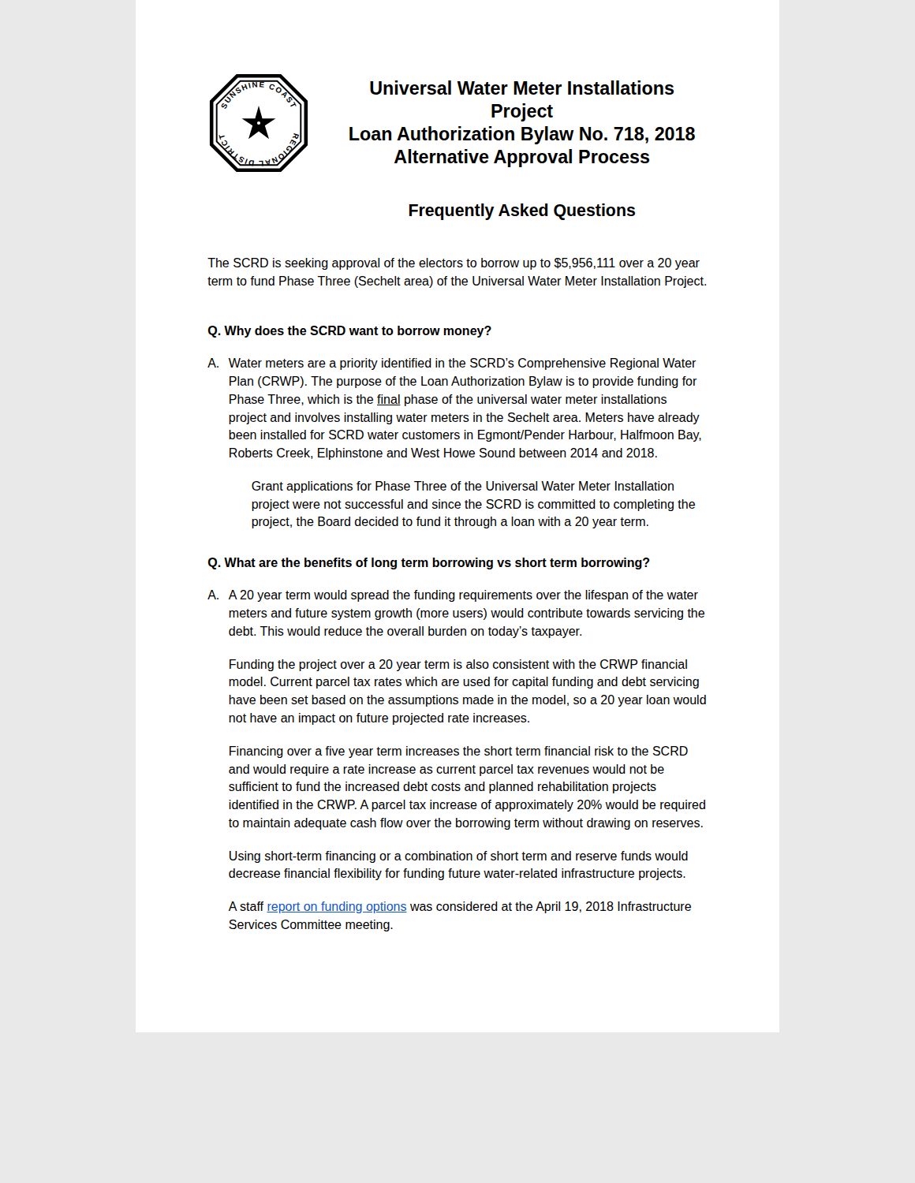SUNSHINE COAST REGIONAL DISTRICT
Universal Water Meter Installations Project
Loan Authorization Bylaw No. 718, 2018
Alternative Approval Process
Frequently Asked Questions
The SCRD is seeking approval of the electors to borrow up to $5,956,111 over a 20 year term to fund Phase Three (Sechelt area) of the Universal Water Meter Installation Project.
Q. Why does the SCRD want to borrow money?
A.
Water meters are a priority identified in the SCRD’s Comprehensive Regional Water Plan (CRWP). The purpose of the Loan Authorization Bylaw is to provide funding for Phase Three, which is the final phase of the universal water meter installations project and involves installing water meters in the Sechelt area. Meters have already been installed for SCRD water customers in Egmont/Pender Harbour, Halfmoon Bay, Roberts Creek, Elphinstone and West Howe Sound between 2014 and 2018.
Grant applications for Phase Three of the Universal Water Meter Installation project were not successful and since the SCRD is committed to completing the project, the Board decided to fund it through a loan with a 20 year term.
Q. What are the benefits of long term borrowing vs short term borrowing?
A.
A 20 year term would spread the funding requirements over the lifespan of the water meters and future system growth (more users) would contribute towards servicing the debt. This would reduce the overall burden on today’s taxpayer.
Funding the project over a 20 year term is also consistent with the CRWP financial model. Current parcel tax rates which are used for capital funding and debt servicing have been set based on the assumptions made in the model, so a 20 year loan would not have an impact on future projected rate increases.
Financing over a five year term increases the short term financial risk to the SCRD and would require a rate increase as current parcel tax revenues would not be sufficient to fund the increased debt costs and planned rehabilitation projects identified in the CRWP. A parcel tax increase of approximately 20% would be required to maintain adequate cash flow over the borrowing term without drawing on reserves.
Using short-term financing or a combination of short term and reserve funds would decrease financial flexibility for funding future water-related infrastructure projects.
A staff report on funding options was considered at the April 19, 2018 Infrastructure Services Committee meeting.